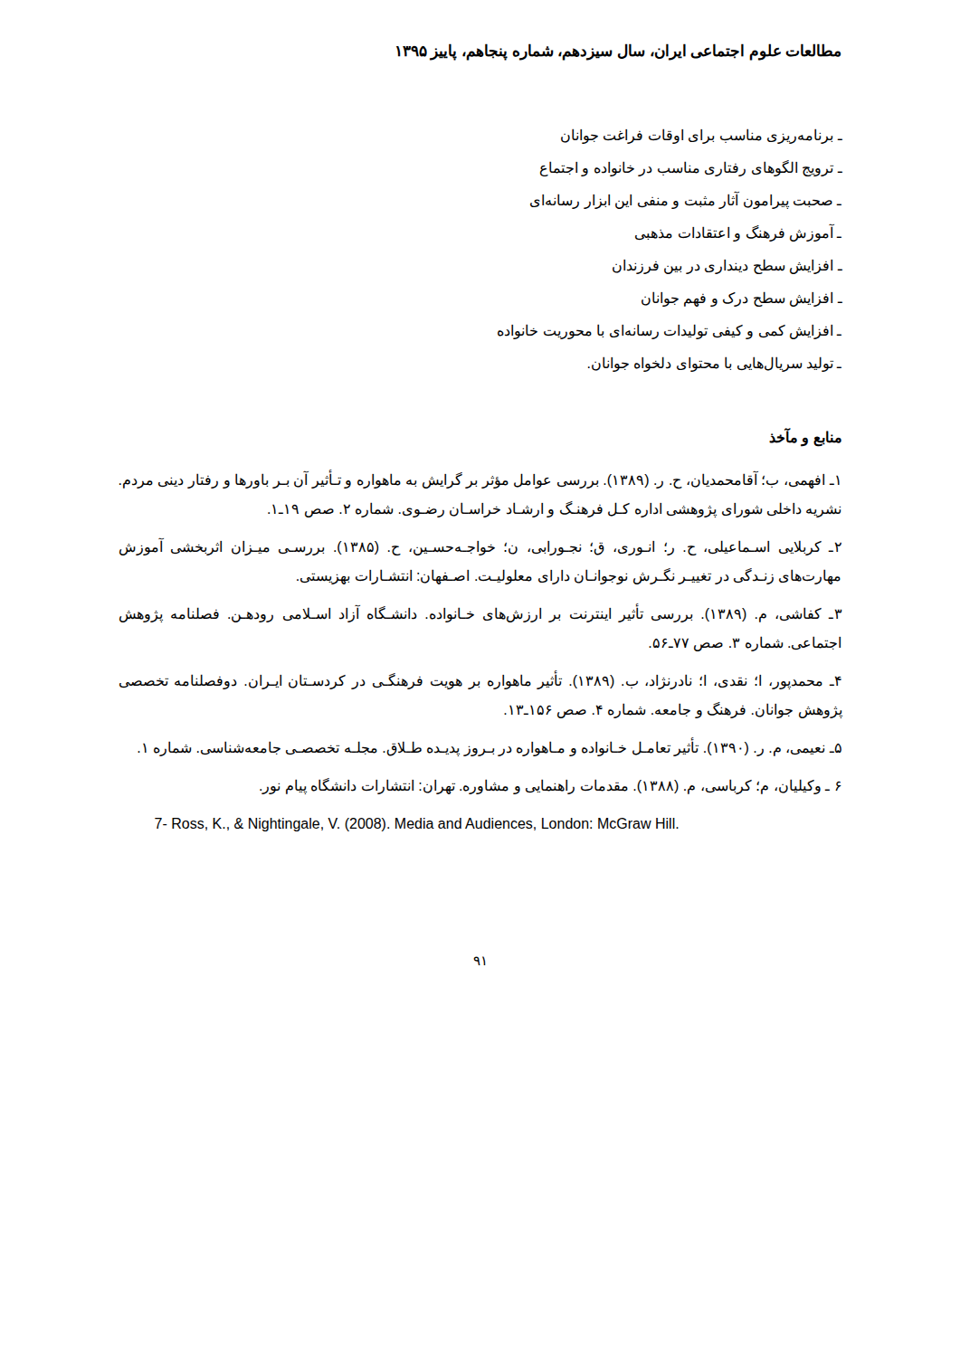مطالعات علوم اجتماعی ایران، سال سیزدهم، شماره پنجاهم، پاییز ۱۳۹۵
ـ برنامه‌ریزی مناسب برای اوقات فراغت جوانان
ـ ترویج الگوهای رفتاری مناسب در خانواده و اجتماع
ـ صحبت پیرامون آثار مثبت و منفی این ابزار رسانه‌ای
ـ آموزش فرهنگ و اعتقادات مذهبی
ـ افزایش سطح دینداری در بین فرزندان
ـ افزایش سطح درک و فهم جوانان
ـ افزایش کمی و کیفی تولیدات رسانه‌ای با محوریت خانواده
ـ تولید سریال‌هایی با محتوای دلخواه جوانان.
منابع و مآخذ
۱ـ افهمی، ب؛ آقامحمدیان، ح. ر. (۱۳۸۹). بررسی عوامل مؤثر بر گرایش به ماهواره و تـأثیر آن بـر باورها و رفتار دینی مردم. نشریه داخلی شورای پژوهشی اداره کـل فرهنـگ و ارشـاد خراسـان رضـوی. شماره ۲. صص ۱۹ـ۱.
۲ـ کربلایی اسـماعیلی، ح. ر؛ انـوری، ق؛ نجـورابی، ن؛ خواجـه‌حسـین، ح. (۱۳۸۵). بررسـی میـزان اثربخشی آموزش مهارت‌های زنـدگی در تغییـر نگـرش نوجوانـان دارای معلولیـت. اصـفهان: انتشـارات بهزیستی.
۳ـ کفاشی، م. (۱۳۸۹). بررسی تأثیر اینترنت بر ارزش‌های خـانواده. دانشـگاه آزاد اسـلامی رودهـن. فصلنامه پژوهش اجتماعی. شماره ۳. صص ۷۷ـ۵۶.
۴ـ محمدپور، ا؛ نقدی، ا؛ نادرنژاد، ب. (۱۳۸۹). تأثیر ماهواره بر هویت فرهنگـی در کردسـتان ایـران. دوفصلنامه تخصصی پژوهش جوانان. فرهنگ و جامعه. شماره ۴. صص ۱۵۶ـ۱۳.
۵ـ نعیمی، م. ر. (۱۳۹۰). تأثیر تعامـل خـانواده و مـاهواره در بـروز پدیـده طـلاق. مجلـه تخصصـی جامعه‌شناسی. شماره ۱.
۶ ـ وکیلیان، م؛ کرباسی، م. (۱۳۸۸). مقدمات راهنمایی و مشاوره. تهران: انتشارات دانشگاه پیام نور.
7- Ross, K., & Nightingale, V. (2008). Media and Audiences, London: McGraw Hill.
۹۱